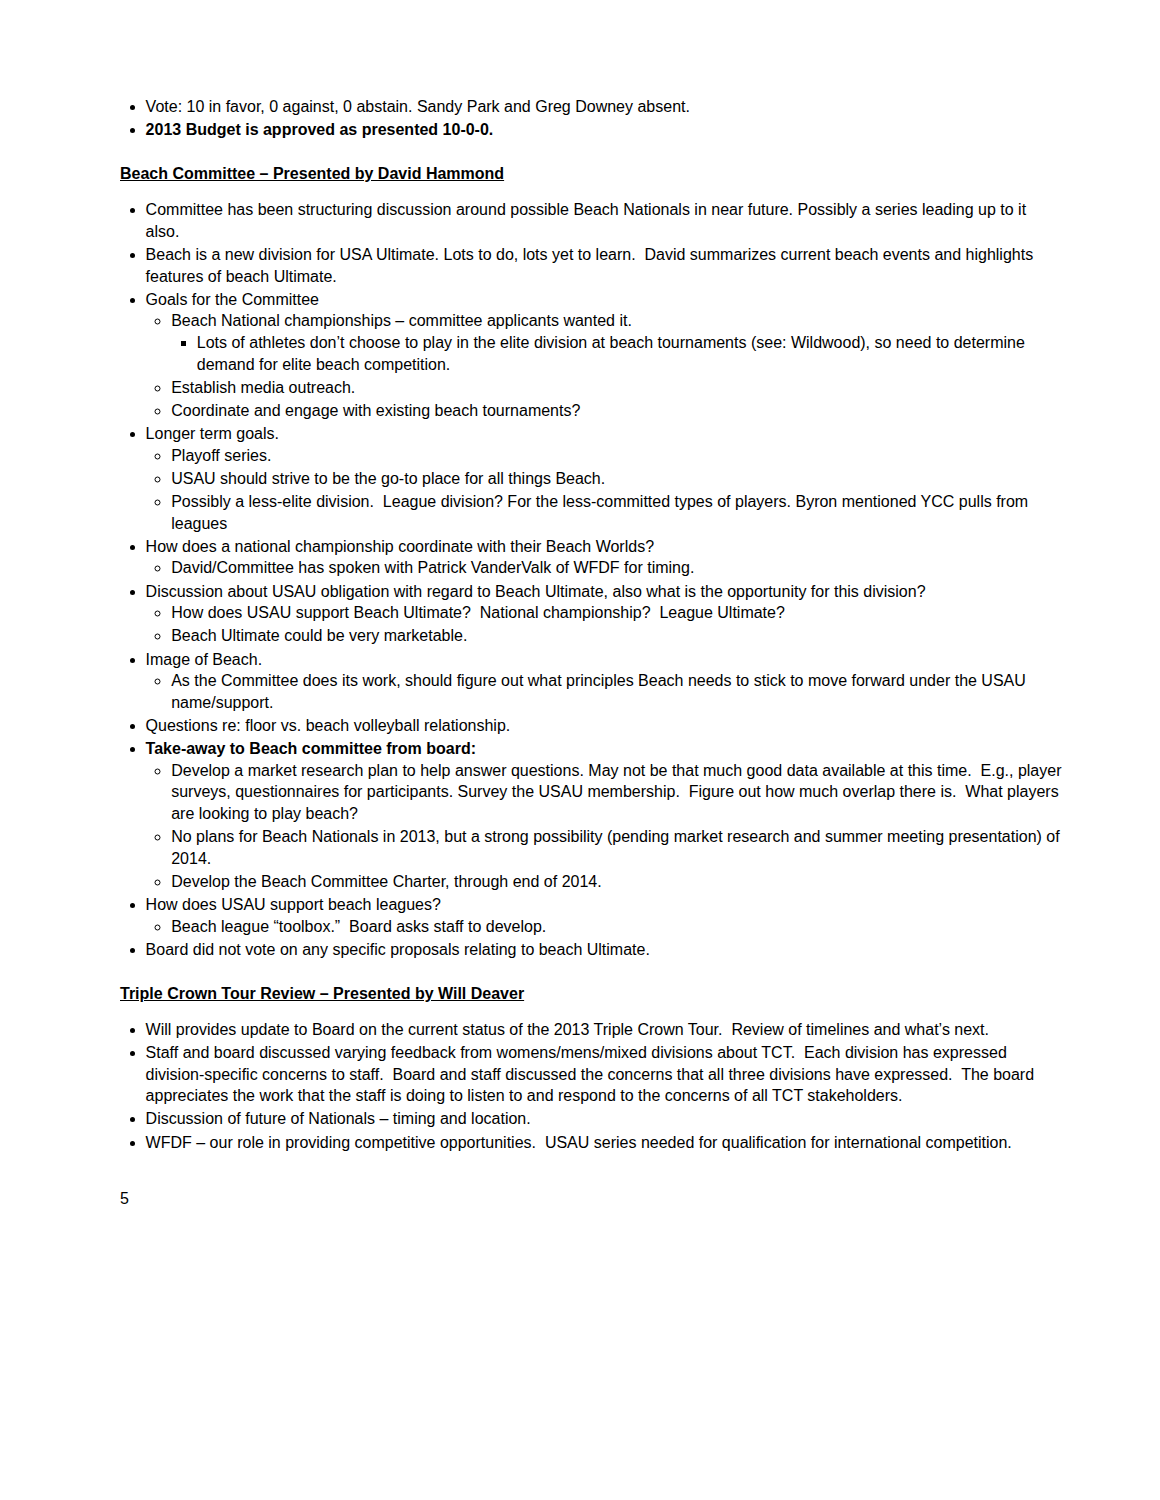Vote: 10 in favor, 0 against, 0 abstain. Sandy Park and Greg Downey absent.
2013 Budget is approved as presented 10-0-0.
Beach Committee – Presented by David Hammond
Committee has been structuring discussion around possible Beach Nationals in near future. Possibly a series leading up to it also.
Beach is a new division for USA Ultimate. Lots to do, lots yet to learn. David summarizes current beach events and highlights features of beach Ultimate.
Goals for the Committee
Beach National championships – committee applicants wanted it.
Lots of athletes don’t choose to play in the elite division at beach tournaments (see: Wildwood), so need to determine demand for elite beach competition.
Establish media outreach.
Coordinate and engage with existing beach tournaments?
Longer term goals.
Playoff series.
USAU should strive to be the go-to place for all things Beach.
Possibly a less-elite division. League division? For the less-committed types of players. Byron mentioned YCC pulls from leagues
How does a national championship coordinate with their Beach Worlds?
David/Committee has spoken with Patrick VanderValk of WFDF for timing.
Discussion about USAU obligation with regard to Beach Ultimate, also what is the opportunity for this division?
How does USAU support Beach Ultimate? National championship? League Ultimate?
Beach Ultimate could be very marketable.
Image of Beach.
As the Committee does its work, should figure out what principles Beach needs to stick to move forward under the USAU name/support.
Questions re: floor vs. beach volleyball relationship.
Take-away to Beach committee from board:
Develop a market research plan to help answer questions. May not be that much good data available at this time. E.g., player surveys, questionnaires for participants. Survey the USAU membership. Figure out how much overlap there is. What players are looking to play beach?
No plans for Beach Nationals in 2013, but a strong possibility (pending market research and summer meeting presentation) of 2014.
Develop the Beach Committee Charter, through end of 2014.
How does USAU support beach leagues?
Beach league “toolbox.” Board asks staff to develop.
Board did not vote on any specific proposals relating to beach Ultimate.
Triple Crown Tour Review – Presented by Will Deaver
Will provides update to Board on the current status of the 2013 Triple Crown Tour. Review of timelines and what’s next.
Staff and board discussed varying feedback from womens/mens/mixed divisions about TCT. Each division has expressed division-specific concerns to staff. Board and staff discussed the concerns that all three divisions have expressed. The board appreciates the work that the staff is doing to listen to and respond to the concerns of all TCT stakeholders.
Discussion of future of Nationals – timing and location.
WFDF – our role in providing competitive opportunities. USAU series needed for qualification for international competition.
5